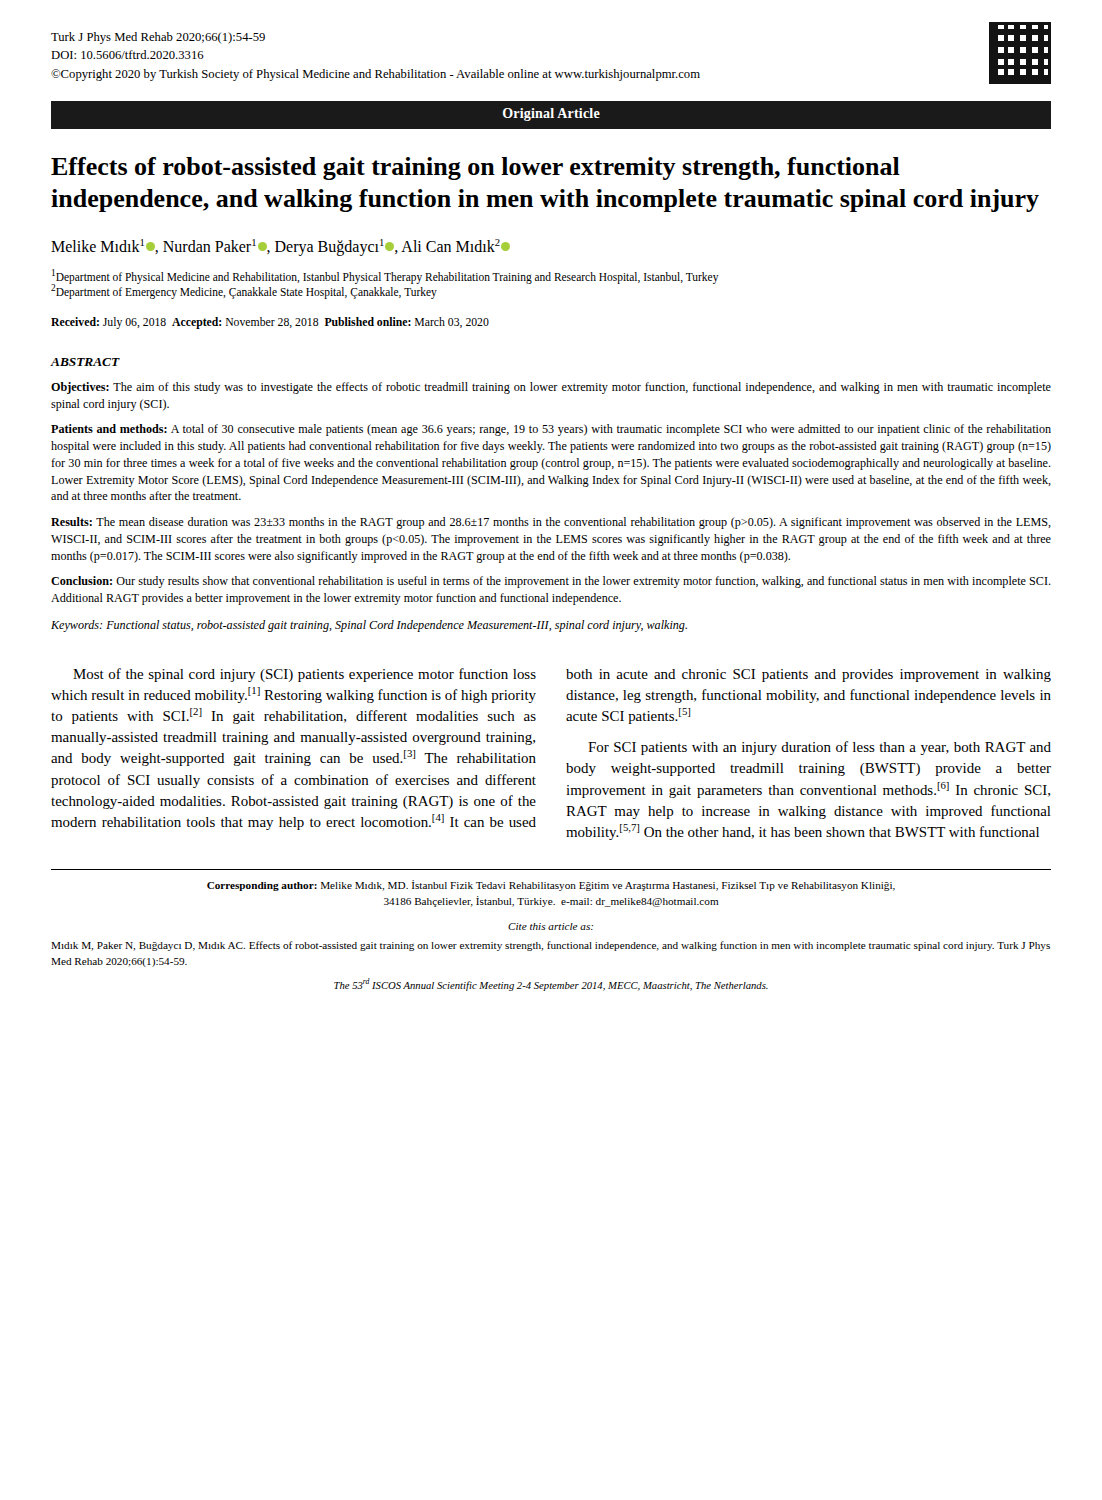Turk J Phys Med Rehab 2020;66(1):54-59 DOI: 10.5606/tftrd.2020.3316 ©Copyright 2020 by Turkish Society of Physical Medicine and Rehabilitation - Available online at www.turkishjournalpmr.com
Original Article
Effects of robot-assisted gait training on lower extremity strength, functional independence, and walking function in men with incomplete traumatic spinal cord injury
Melike Mıdık1 , Nurdan Paker1 , Derya Buğdaycı1 , Ali Can Mıdık2
1Department of Physical Medicine and Rehabilitation, Istanbul Physical Therapy Rehabilitation Training and Research Hospital, Istanbul, Turkey
2Department of Emergency Medicine, Çanakkale State Hospital, Çanakkale, Turkey
Received: July 06, 2018 Accepted: November 28, 2018 Published online: March 03, 2020
ABSTRACT
Objectives: The aim of this study was to investigate the effects of robotic treadmill training on lower extremity motor function, functional independence, and walking in men with traumatic incomplete spinal cord injury (SCI).
Patients and methods: A total of 30 consecutive male patients (mean age 36.6 years; range, 19 to 53 years) with traumatic incomplete SCI who were admitted to our inpatient clinic of the rehabilitation hospital were included in this study. All patients had conventional rehabilitation for five days weekly. The patients were randomized into two groups as the robot-assisted gait training (RAGT) group (n=15) for 30 min for three times a week for a total of five weeks and the conventional rehabilitation group (control group, n=15). The patients were evaluated sociodemographically and neurologically at baseline. Lower Extremity Motor Score (LEMS), Spinal Cord Independence Measurement-III (SCIM-III), and Walking Index for Spinal Cord Injury-II (WISCI-II) were used at baseline, at the end of the fifth week, and at three months after the treatment.
Results: The mean disease duration was 23±33 months in the RAGT group and 28.6±17 months in the conventional rehabilitation group (p>0.05). A significant improvement was observed in the LEMS, WISCI-II, and SCIM-III scores after the treatment in both groups (p<0.05). The improvement in the LEMS scores was significantly higher in the RAGT group at the end of the fifth week and at three months (p=0.017). The SCIM-III scores were also significantly improved in the RAGT group at the end of the fifth week and at three months (p=0.038).
Conclusion: Our study results show that conventional rehabilitation is useful in terms of the improvement in the lower extremity motor function, walking, and functional status in men with incomplete SCI. Additional RAGT provides a better improvement in the lower extremity motor function and functional independence.
Keywords: Functional status, robot-assisted gait training, Spinal Cord Independence Measurement-III, spinal cord injury, walking.
Most of the spinal cord injury (SCI) patients experience motor function loss which result in reduced mobility.[1] Restoring walking function is of high priority to patients with SCI.[2] In gait rehabilitation, different modalities such as manually-assisted treadmill training and manually-assisted overground training, and body weight-supported gait training can be used.[3] The rehabilitation protocol of SCI usually consists of a combination of exercises and different technology-aided modalities. Robot-assisted gait training (RAGT) is one of the modern rehabilitation tools that may help to erect locomotion.[4] It can be used both in acute and chronic SCI patients and provides improvement in walking distance, leg strength, functional mobility, and functional independence levels in acute SCI patients.[5]
For SCI patients with an injury duration of less than a year, both RAGT and body weight-supported treadmill training (BWSTT) provide a better improvement in gait parameters than conventional methods.[6] In chronic SCI, RAGT may help to increase in walking distance with improved functional mobility.[5,7] On the other hand, it has been shown that BWSTT with functional
Corresponding author: Melike Mıdık, MD. İstanbul Fizik Tedavi Rehabilitasyon Eğitim ve Araştırma Hastanesi, Fiziksel Tıp ve Rehabilitasyon Kliniği,
34186 Bahçelievler, İstanbul, Türkiye. e-mail: dr_melike84@hotmail.com
Cite this article as:
Mıdık M, Paker N, Buğdaycı D, Mıdık AC. Effects of robot-assisted gait training on lower extremity strength, functional independence, and walking function in men with incomplete traumatic spinal cord injury. Turk J Phys Med Rehab 2020;66(1):54-59.
The 53rd ISCOS Annual Scientific Meeting 2-4 September 2014, MECC, Maastricht, The Netherlands.